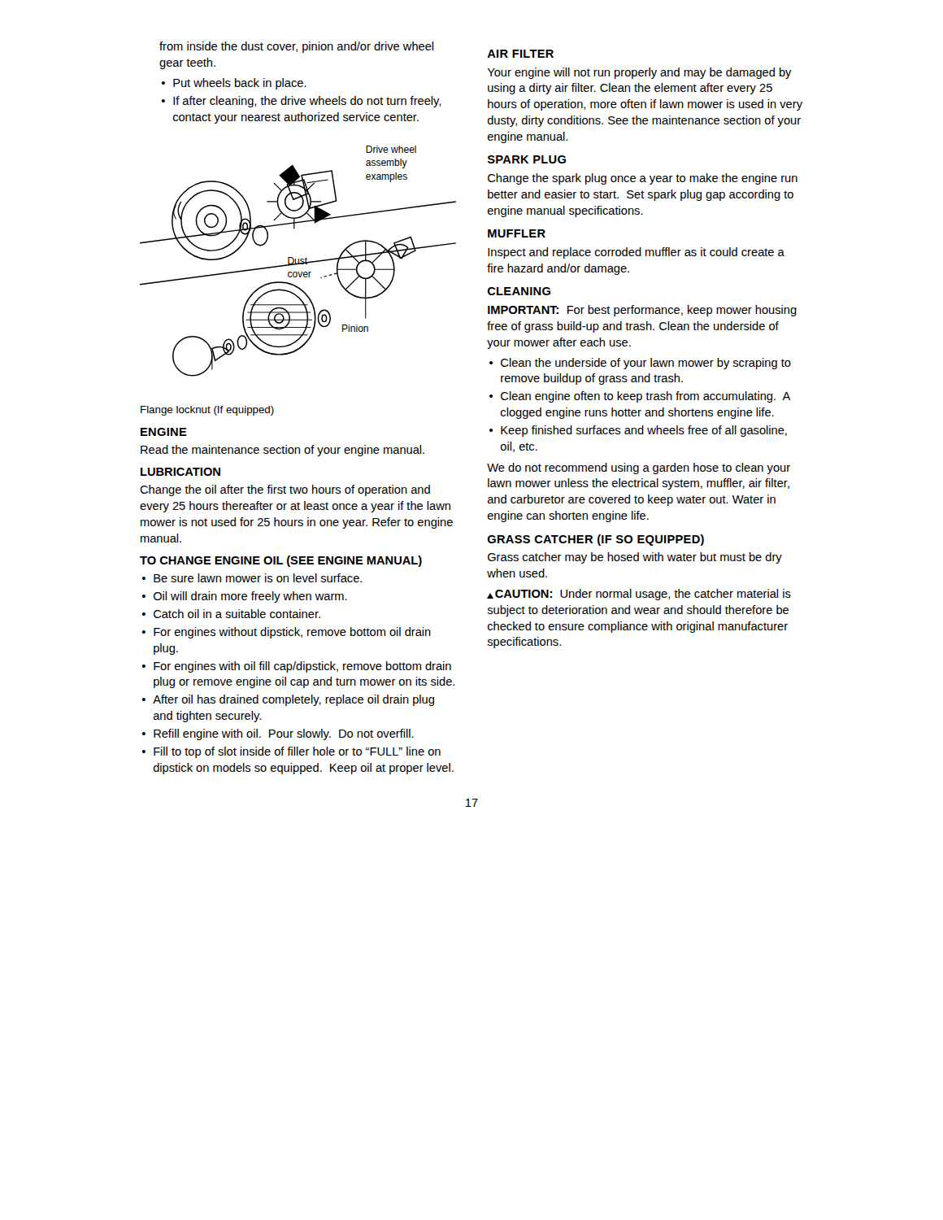from inside the dust cover, pinion and/or drive wheel gear teeth.
Put wheels back in place.
If after cleaning, the drive wheels do not turn freely, contact your nearest authorized service center.
Drive wheel assembly examples Dust cover Pinion
Flange locknut (If equipped)
ENGINE
Read the maintenance section of your engine manual.
LUBRICATION
Change the oil after the first two hours of operation and every 25 hours thereafter or at least once a year if the lawn mower is not used for 25 hours in one year. Refer to engine manual.
TO CHANGE ENGINE OIL (SEE ENGINE MANUAL)
Be sure lawn mower is on level surface.
Oil will drain more freely when warm.
Catch oil in a suitable container.
For engines without dipstick, remove bottom oil drain plug.
For engines with oil fill cap/dipstick, remove bottom drain plug or remove engine oil cap and turn mower on its side.
After oil has drained completely, replace oil drain plug and tighten securely.
Refill engine with oil. Pour slowly. Do not overfill.
Fill to top of slot inside of filler hole or to “FULL” line on dipstick on models so equipped. Keep oil at proper level.
AIR FILTER
Your engine will not run properly and may be damaged by using a dirty air filter. Clean the element after every 25 hours of operation, more often if lawn mower is used in very dusty, dirty conditions. See the maintenance section of your engine manual.
SPARK PLUG
Change the spark plug once a year to make the engine run better and easier to start. Set spark plug gap according to engine manual specifications.
MUFFLER
Inspect and replace corroded muffler as it could create a fire hazard and/or damage.
CLEANING
IMPORTANT: For best performance, keep mower housing free of grass build-up and trash. Clean the underside of your mower after each use.
Clean the underside of your lawn mower by scraping to remove buildup of grass and trash.
Clean engine often to keep trash from accumulating. A clogged engine runs hotter and shortens engine life.
Keep finished surfaces and wheels free of all gasoline, oil, etc.
We do not recommend using a garden hose to clean your lawn mower unless the electrical system, muffler, air filter, and carburetor are covered to keep water out. Water in engine can shorten engine life.
GRASS CATCHER (IF SO EQUIPPED)
Grass catcher may be hosed with water but must be dry when used.
CAUTION: Under normal usage, the catcher material is subject to deterioration and wear and should therefore be checked to ensure compliance with original manufacturer specifications.
17